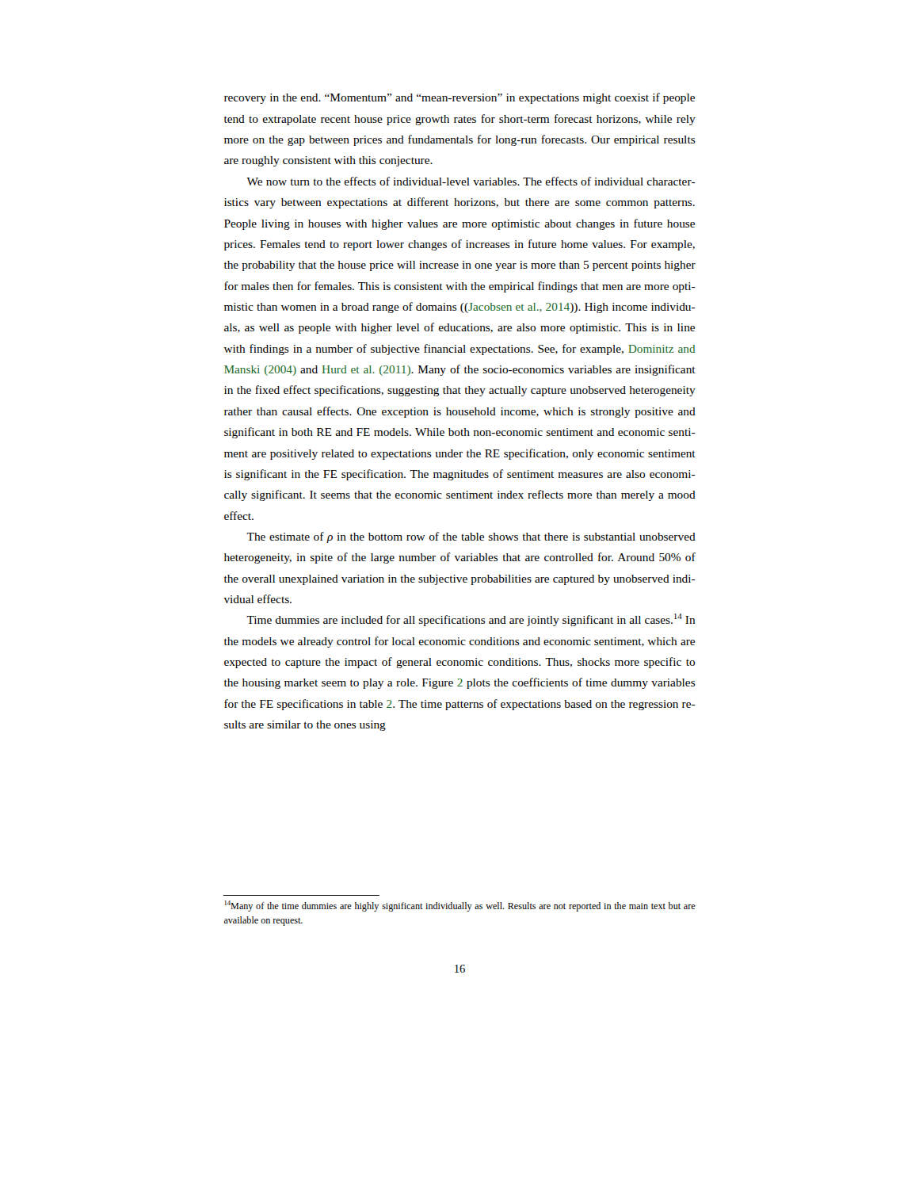recovery in the end. “Momentum” and “mean-reversion” in expectations might coexist if people tend to extrapolate recent house price growth rates for short-term forecast horizons, while rely more on the gap between prices and fundamentals for long-run forecasts. Our empirical results are roughly consistent with this conjecture.
We now turn to the effects of individual-level variables. The effects of individual characteristics vary between expectations at different horizons, but there are some common patterns. People living in houses with higher values are more optimistic about changes in future house prices. Females tend to report lower changes of increases in future home values. For example, the probability that the house price will increase in one year is more than 5 percent points higher for males then for females. This is consistent with the empirical findings that men are more optimistic than women in a broad range of domains ((Jacobsen et al., 2014)). High income individuals, as well as people with higher level of educations, are also more optimistic. This is in line with findings in a number of subjective financial expectations. See, for example, Dominitz and Manski (2004) and Hurd et al. (2011). Many of the socio-economics variables are insignificant in the fixed effect specifications, suggesting that they actually capture unobserved heterogeneity rather than causal effects. One exception is household income, which is strongly positive and significant in both RE and FE models. While both non-economic sentiment and economic sentiment are positively related to expectations under the RE specification, only economic sentiment is significant in the FE specification. The magnitudes of sentiment measures are also economically significant. It seems that the economic sentiment index reflects more than merely a mood effect.
The estimate of ρ in the bottom row of the table shows that there is substantial unobserved heterogeneity, in spite of the large number of variables that are controlled for. Around 50% of the overall unexplained variation in the subjective probabilities are captured by unobserved individual effects.
Time dummies are included for all specifications and are jointly significant in all cases.14 In the models we already control for local economic conditions and economic sentiment, which are expected to capture the impact of general economic conditions. Thus, shocks more specific to the housing market seem to play a role. Figure 2 plots the coefficients of time dummy variables for the FE specifications in table 2. The time patterns of expectations based on the regression results are similar to the ones using
14Many of the time dummies are highly significant individually as well. Results are not reported in the main text but are available on request.
16